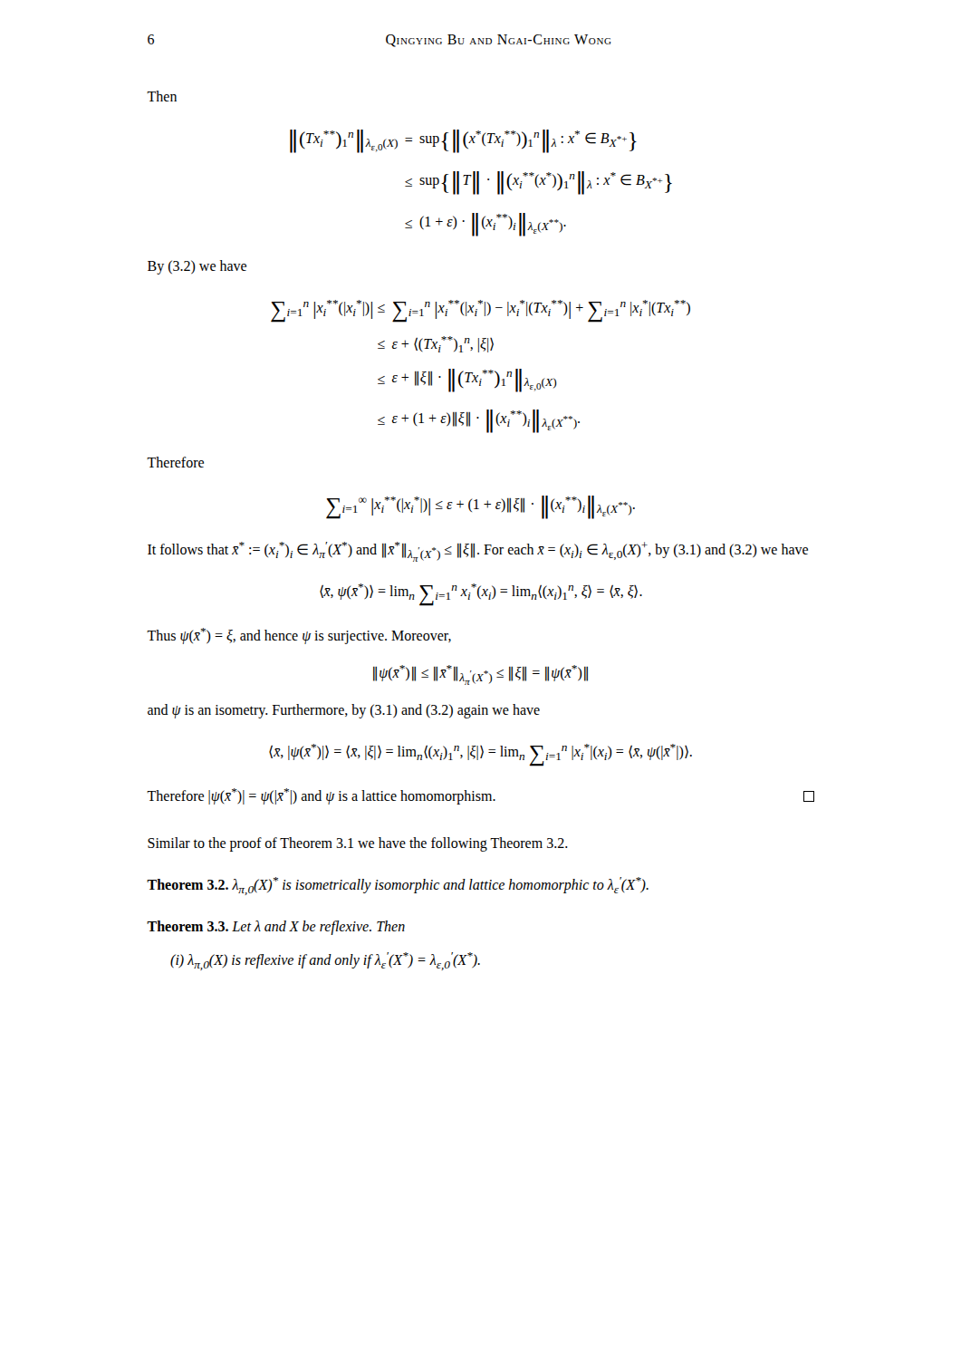6 Qingying Bu and Ngai-Ching Wong
Then
∥(Txi**)1n∥λε,0(X) = sup{∥(x*(Txi**))1n∥λ : x* ∈ BX*+} ≤ sup{∥T∥ · ∥(xi**(x*))1n∥λ : x* ∈ BX*+} ≤ (1 + ε) · ∥(xi**)i∥λε(X**).
By (3.2) we have
∑i=1n |xi**(|xi*|)| ≤ ∑i=1n |xi**(|xi*|) − |xi*|(Txi**)| + ∑i=1n |xi*|(Txi**) ≤ ε + ⟨(Txi**)1n, |ξ|⟩ ≤ ε + ∥ξ∥ · ∥(Txi**)1n∥λε,0(X) ≤ ε + (1 + ε)∥ξ∥ · ∥(xi**)i∥λε(X**).
Therefore
∑i=1∞ |xi**(|xi*|)| ≤ ε + (1 + ε)∥ξ∥ · ∥(xi**)i∥λε(X**).
It follows that x̄* := (xi*)i ∈ λπ′(X*) and ∥x̄*∥λπ′(X*) ≤ ∥ξ∥. For each x̄ = (xi)i ∈ λε,0(X)+, by (3.1) and (3.2) we have
⟨x̄, ψ(x̄*)⟩ = limn ∑i=1n xi*(xi) = limn⟨(xi)1n, ξ⟩ = ⟨x̄, ξ⟩.
Thus ψ(x̄*) = ξ, and hence ψ is surjective. Moreover,
∥ψ(x̄*)∥ ≤ ∥x̄*∥λπ′(X*) ≤ ∥ξ∥ = ∥ψ(x̄*)∥
and ψ is an isometry. Furthermore, by (3.1) and (3.2) again we have
⟨x̄, |ψ(x̄*)|⟩ = ⟨x̄, |ξ|⟩ = limn⟨(xi)1n, |ξ|⟩ = limn ∑i=1n |xi*|(xi) = ⟨x̄, ψ(|x̄*|)⟩.
Therefore |ψ(x̄*)| = ψ(|x̄*|) and ψ is a lattice homomorphism.
Similar to the proof of Theorem 3.1 we have the following Theorem 3.2.
Theorem 3.2. λπ,0(X)* is isometrically isomorphic and lattice homomorphic to λε′(X*).
Theorem 3.3. Let λ and X be reflexive. Then
(i) λπ,0(X) is reflexive if and only if λε′(X*) = λε,0′(X*).